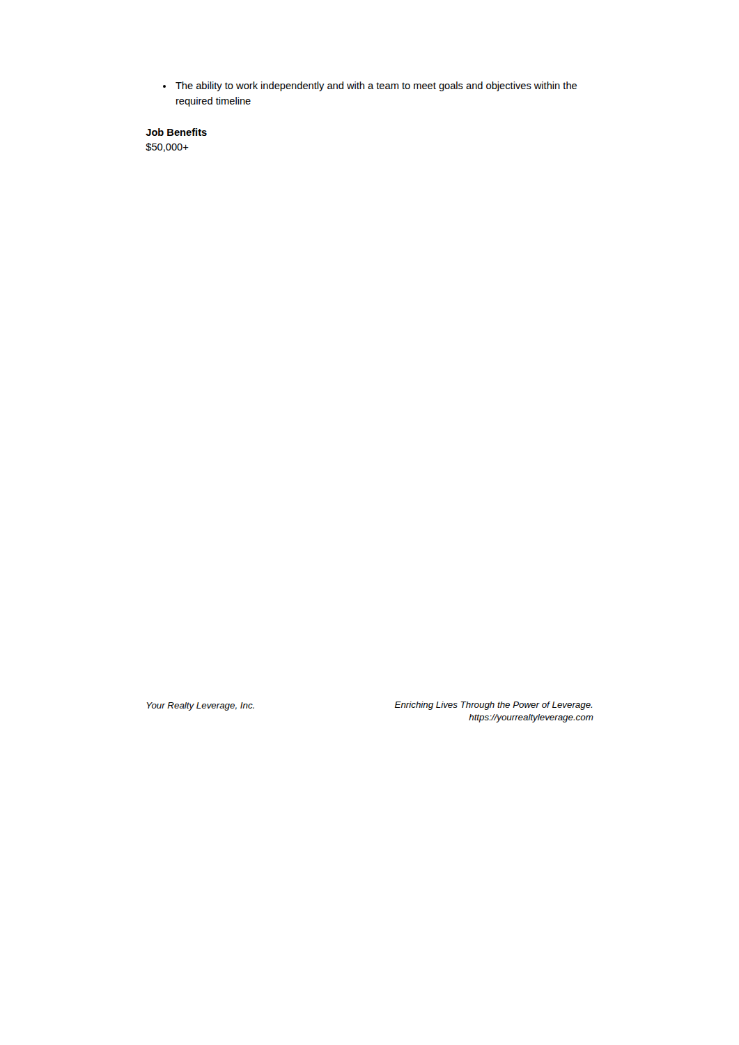The ability to work independently and with a team to meet goals and objectives within the required timeline
Job Benefits
$50,000+
Your Realty Leverage, Inc.
Enriching Lives Through the Power of Leverage.
https://yourrealtyleverage.com